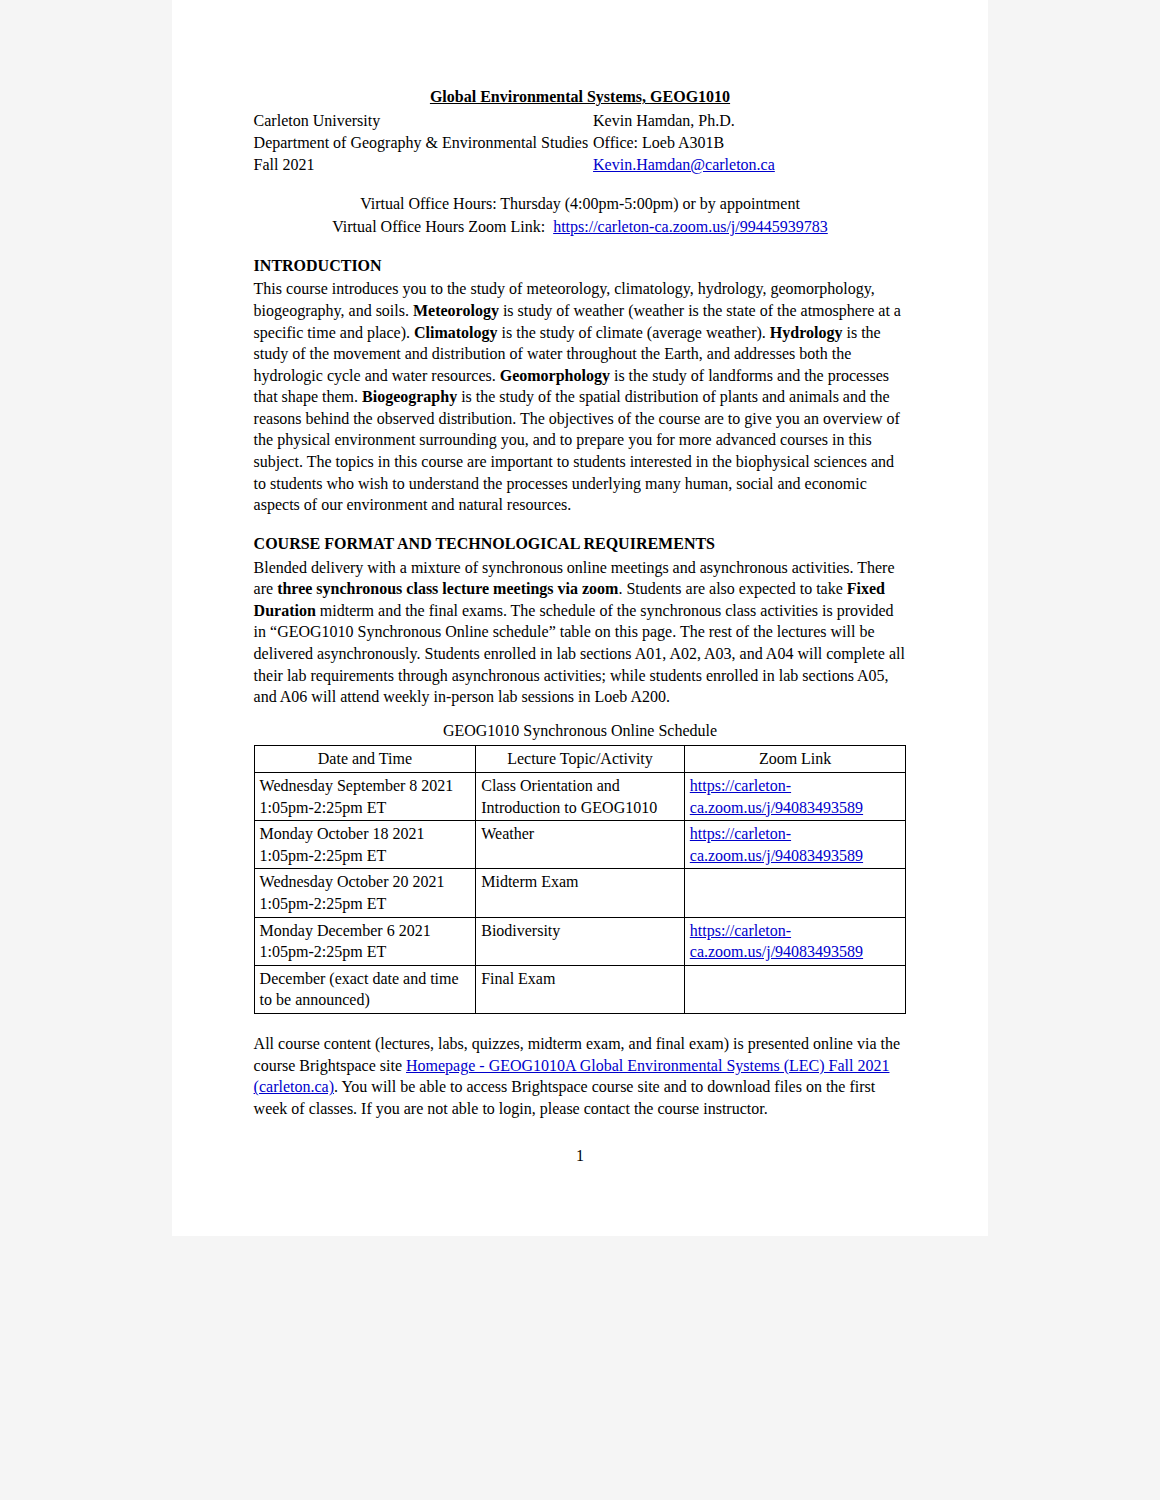Global Environmental Systems, GEOG1010
| Carleton University | Kevin Hamdan, Ph.D. |
| Department of Geography & Environmental Studies | Office: Loeb A301B |
| Fall 2021 | Kevin.Hamdan@carleton.ca |
Virtual Office Hours: Thursday (4:00pm-5:00pm) or by appointment
Virtual Office Hours Zoom Link: https://carleton-ca.zoom.us/j/99445939783
INTRODUCTION
This course introduces you to the study of meteorology, climatology, hydrology, geomorphology, biogeography, and soils. Meteorology is study of weather (weather is the state of the atmosphere at a specific time and place). Climatology is the study of climate (average weather). Hydrology is the study of the movement and distribution of water throughout the Earth, and addresses both the hydrologic cycle and water resources. Geomorphology is the study of landforms and the processes that shape them. Biogeography is the study of the spatial distribution of plants and animals and the reasons behind the observed distribution. The objectives of the course are to give you an overview of the physical environment surrounding you, and to prepare you for more advanced courses in this subject. The topics in this course are important to students interested in the biophysical sciences and to students who wish to understand the processes underlying many human, social and economic aspects of our environment and natural resources.
COURSE FORMAT AND TECHNOLOGICAL REQUIREMENTS
Blended delivery with a mixture of synchronous online meetings and asynchronous activities. There are three synchronous class lecture meetings via zoom. Students are also expected to take Fixed Duration midterm and the final exams. The schedule of the synchronous class activities is provided in “GEOG1010 Synchronous Online schedule” table on this page. The rest of the lectures will be delivered asynchronously. Students enrolled in lab sections A01, A02, A03, and A04 will complete all their lab requirements through asynchronous activities; while students enrolled in lab sections A05, and A06 will attend weekly in-person lab sessions in Loeb A200.
GEOG1010 Synchronous Online Schedule
| Date and Time | Lecture Topic/Activity | Zoom Link |
| --- | --- | --- |
| Wednesday September 8 2021 1:05pm-2:25pm ET | Class Orientation and Introduction to GEOG1010 | https://carleton-ca.zoom.us/j/94083493589 |
| Monday October 18 2021 1:05pm-2:25pm ET | Weather | https://carleton-ca.zoom.us/j/94083493589 |
| Wednesday October 20 2021 1:05pm-2:25pm ET | Midterm Exam | |
| Monday December 6 2021 1:05pm-2:25pm ET | Biodiversity | https://carleton-ca.zoom.us/j/94083493589 |
| December (exact date and time to be announced) | Final Exam | |
All course content (lectures, labs, quizzes, midterm exam, and final exam) is presented online via the course Brightspace site Homepage - GEOG1010A Global Environmental Systems (LEC) Fall 2021 (carleton.ca). You will be able to access Brightspace course site and to download files on the first week of classes. If you are not able to login, please contact the course instructor.
1